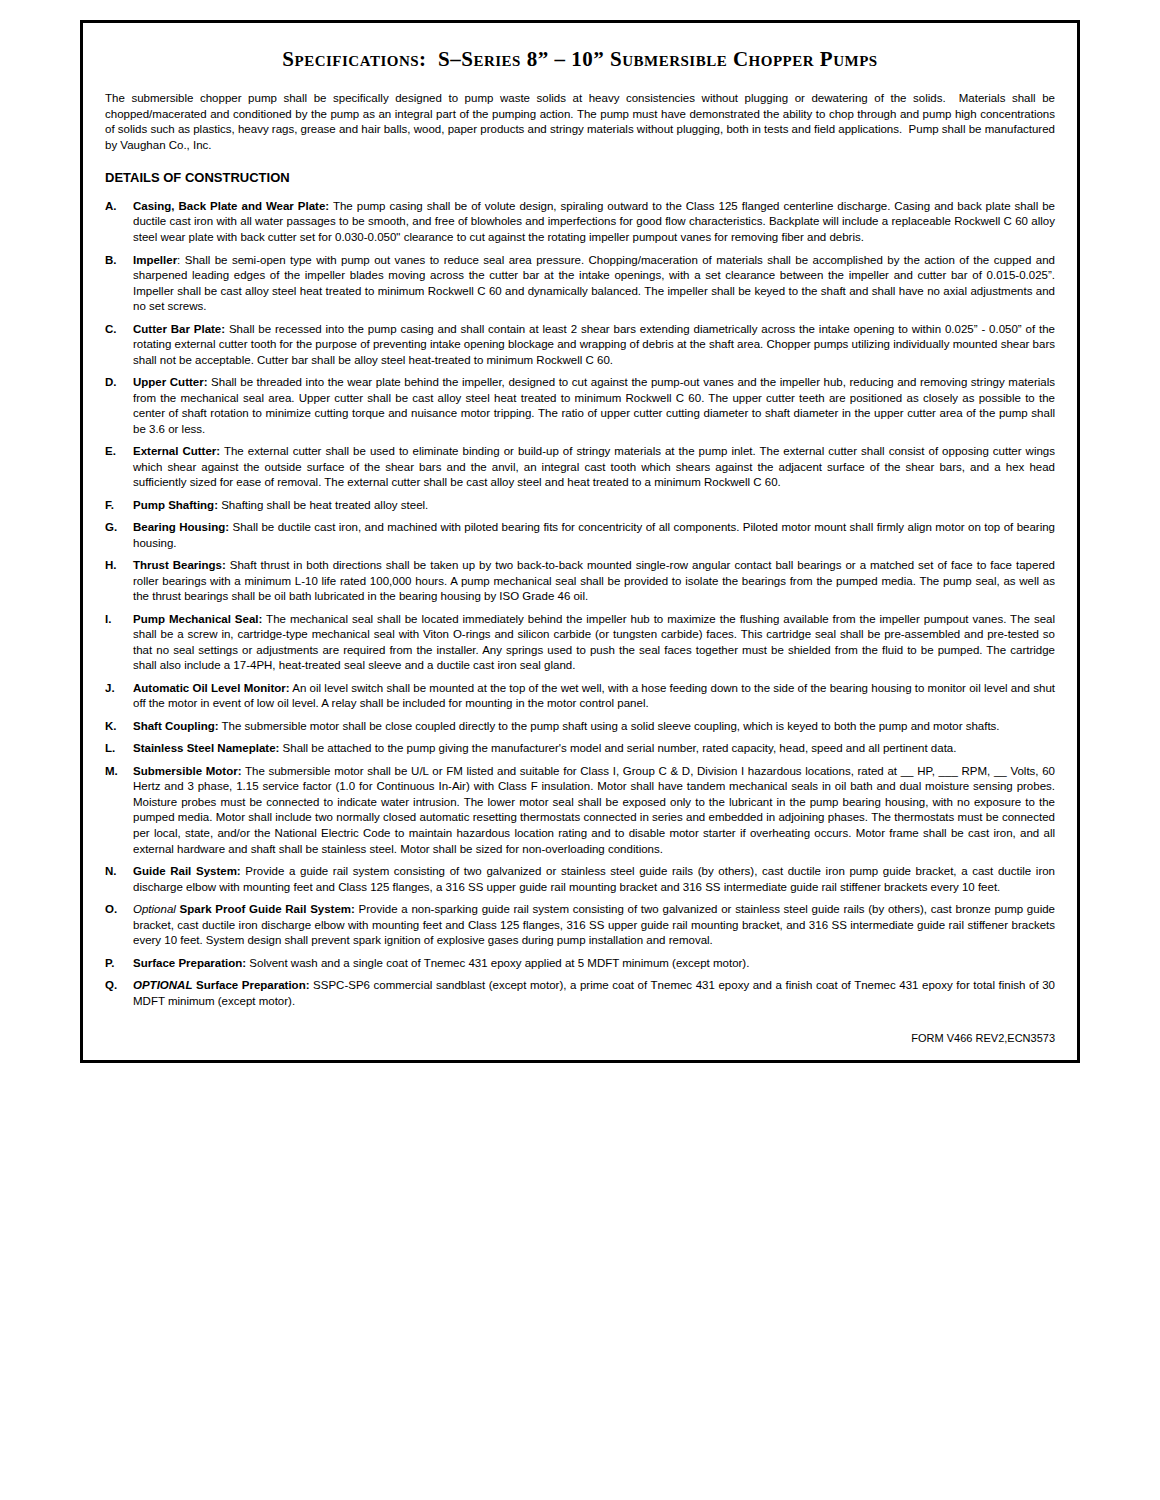Specifications: S–Series 8” – 10” Submersible Chopper Pumps
The submersible chopper pump shall be specifically designed to pump waste solids at heavy consistencies without plugging or dewatering of the solids. Materials shall be chopped/macerated and conditioned by the pump as an integral part of the pumping action. The pump must have demonstrated the ability to chop through and pump high concentrations of solids such as plastics, heavy rags, grease and hair balls, wood, paper products and stringy materials without plugging, both in tests and field applications. Pump shall be manufactured by Vaughan Co., Inc.
DETAILS OF CONSTRUCTION
A. Casing, Back Plate and Wear Plate: The pump casing shall be of volute design, spiraling outward to the Class 125 flanged centerline discharge. Casing and back plate shall be ductile cast iron with all water passages to be smooth, and free of blowholes and imperfections for good flow characteristics. Backplate will include a replaceable Rockwell C 60 alloy steel wear plate with back cutter set for 0.030-0.050" clearance to cut against the rotating impeller pumpout vanes for removing fiber and debris.
B. Impeller: Shall be semi-open type with pump out vanes to reduce seal area pressure. Chopping/maceration of materials shall be accomplished by the action of the cupped and sharpened leading edges of the impeller blades moving across the cutter bar at the intake openings, with a set clearance between the impeller and cutter bar of 0.015-0.025”. Impeller shall be cast alloy steel heat treated to minimum Rockwell C 60 and dynamically balanced. The impeller shall be keyed to the shaft and shall have no axial adjustments and no set screws.
C. Cutter Bar Plate: Shall be recessed into the pump casing and shall contain at least 2 shear bars extending diametrically across the intake opening to within 0.025” - 0.050” of the rotating external cutter tooth for the purpose of preventing intake opening blockage and wrapping of debris at the shaft area. Chopper pumps utilizing individually mounted shear bars shall not be acceptable. Cutter bar shall be alloy steel heat-treated to minimum Rockwell C 60.
D. Upper Cutter: Shall be threaded into the wear plate behind the impeller, designed to cut against the pump-out vanes and the impeller hub, reducing and removing stringy materials from the mechanical seal area. Upper cutter shall be cast alloy steel heat treated to minimum Rockwell C 60. The upper cutter teeth are positioned as closely as possible to the center of shaft rotation to minimize cutting torque and nuisance motor tripping. The ratio of upper cutter cutting diameter to shaft diameter in the upper cutter area of the pump shall be 3.6 or less.
E. External Cutter: The external cutter shall be used to eliminate binding or build-up of stringy materials at the pump inlet. The external cutter shall consist of opposing cutter wings which shear against the outside surface of the shear bars and the anvil, an integral cast tooth which shears against the adjacent surface of the shear bars, and a hex head sufficiently sized for ease of removal. The external cutter shall be cast alloy steel and heat treated to a minimum Rockwell C 60.
F. Pump Shafting: Shafting shall be heat treated alloy steel.
G. Bearing Housing: Shall be ductile cast iron, and machined with piloted bearing fits for concentricity of all components. Piloted motor mount shall firmly align motor on top of bearing housing.
H. Thrust Bearings: Shaft thrust in both directions shall be taken up by two back-to-back mounted single-row angular contact ball bearings or a matched set of face to face tapered roller bearings with a minimum L-10 life rated 100,000 hours. A pump mechanical seal shall be provided to isolate the bearings from the pumped media. The pump seal, as well as the thrust bearings shall be oil bath lubricated in the bearing housing by ISO Grade 46 oil.
I. Pump Mechanical Seal: The mechanical seal shall be located immediately behind the impeller hub to maximize the flushing available from the impeller pumpout vanes. The seal shall be a screw in, cartridge-type mechanical seal with Viton O-rings and silicon carbide (or tungsten carbide) faces. This cartridge seal shall be pre-assembled and pre-tested so that no seal settings or adjustments are required from the installer. Any springs used to push the seal faces together must be shielded from the fluid to be pumped. The cartridge shall also include a 17-4PH, heat-treated seal sleeve and a ductile cast iron seal gland.
J. Automatic Oil Level Monitor: An oil level switch shall be mounted at the top of the wet well, with a hose feeding down to the side of the bearing housing to monitor oil level and shut off the motor in event of low oil level. A relay shall be included for mounting in the motor control panel.
K. Shaft Coupling: The submersible motor shall be close coupled directly to the pump shaft using a solid sleeve coupling, which is keyed to both the pump and motor shafts.
L. Stainless Steel Nameplate: Shall be attached to the pump giving the manufacturer's model and serial number, rated capacity, head, speed and all pertinent data.
M. Submersible Motor: The submersible motor shall be U/L or FM listed and suitable for Class I, Group C & D, Division I hazardous locations, rated at __ HP, ___ RPM, __ Volts, 60 Hertz and 3 phase, 1.15 service factor (1.0 for Continuous In-Air) with Class F insulation. Motor shall have tandem mechanical seals in oil bath and dual moisture sensing probes. Moisture probes must be connected to indicate water intrusion. The lower motor seal shall be exposed only to the lubricant in the pump bearing housing, with no exposure to the pumped media. Motor shall include two normally closed automatic resetting thermostats connected in series and embedded in adjoining phases. The thermostats must be connected per local, state, and/or the National Electric Code to maintain hazardous location rating and to disable motor starter if overheating occurs. Motor frame shall be cast iron, and all external hardware and shaft shall be stainless steel. Motor shall be sized for non-overloading conditions.
N. Guide Rail System: Provide a guide rail system consisting of two galvanized or stainless steel guide rails (by others), cast ductile iron pump guide bracket, a cast ductile iron discharge elbow with mounting feet and Class 125 flanges, a 316 SS upper guide rail mounting bracket and 316 SS intermediate guide rail stiffener brackets every 10 feet.
O. Optional Spark Proof Guide Rail System: Provide a non-sparking guide rail system consisting of two galvanized or stainless steel guide rails (by others), cast bronze pump guide bracket, cast ductile iron discharge elbow with mounting feet and Class 125 flanges, 316 SS upper guide rail mounting bracket, and 316 SS intermediate guide rail stiffener brackets every 10 feet. System design shall prevent spark ignition of explosive gases during pump installation and removal.
P. Surface Preparation: Solvent wash and a single coat of Tnemec 431 epoxy applied at 5 MDFT minimum (except motor).
Q. OPTIONAL Surface Preparation: SSPC-SP6 commercial sandblast (except motor), a prime coat of Tnemec 431 epoxy and a finish coat of Tnemec 431 epoxy for total finish of 30 MDFT minimum (except motor).
FORM V466 REV2,ECN3573